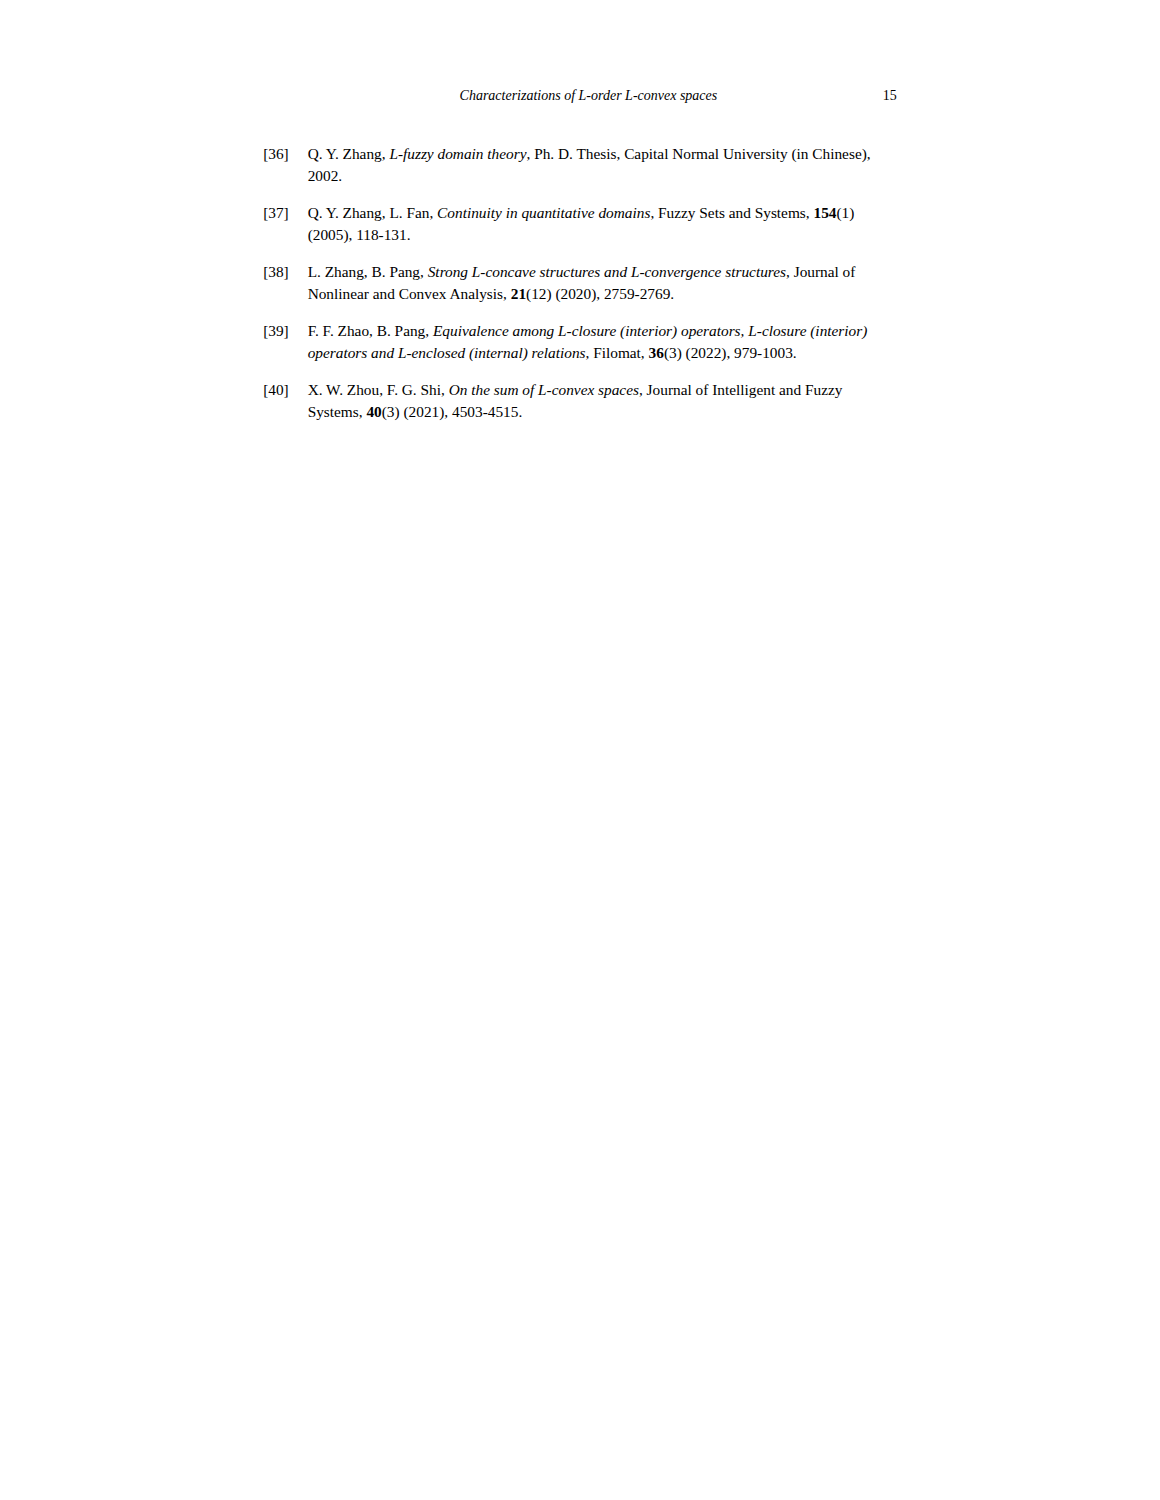Characterizations of L-order L-convex spaces 15
[36] Q. Y. Zhang, L-fuzzy domain theory, Ph. D. Thesis, Capital Normal University (in Chinese), 2002.
[37] Q. Y. Zhang, L. Fan, Continuity in quantitative domains, Fuzzy Sets and Systems, 154(1) (2005), 118-131.
[38] L. Zhang, B. Pang, Strong L-concave structures and L-convergence structures, Journal of Nonlinear and Convex Analysis, 21(12) (2020), 2759-2769.
[39] F. F. Zhao, B. Pang, Equivalence among L-closure (interior) operators, L-closure (interior) operators and L-enclosed (internal) relations, Filomat, 36(3) (2022), 979-1003.
[40] X. W. Zhou, F. G. Shi, On the sum of L-convex spaces, Journal of Intelligent and Fuzzy Systems, 40(3) (2021), 4503-4515.